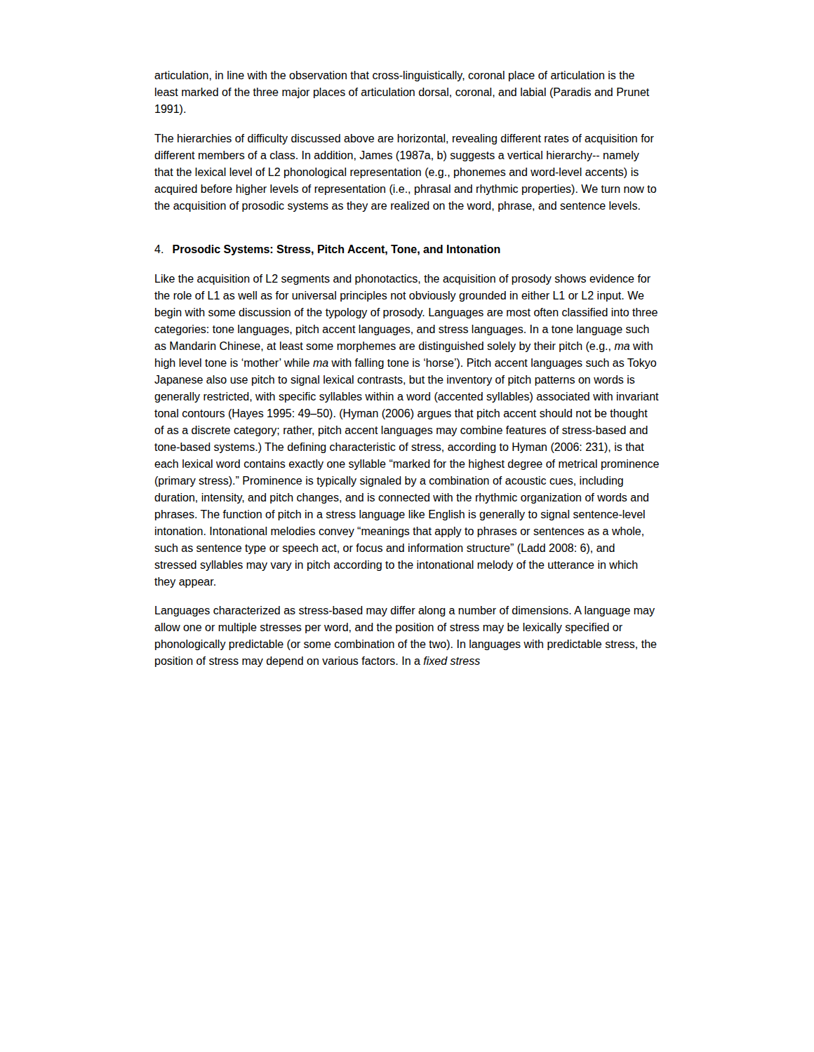articulation, in line with the observation that cross-linguistically, coronal place of articulation is the least marked of the three major places of articulation dorsal, coronal, and labial (Paradis and Prunet 1991).
The hierarchies of difficulty discussed above are horizontal, revealing different rates of acquisition for different members of a class. In addition, James (1987a, b) suggests a vertical hierarchy-- namely that the lexical level of L2 phonological representation (e.g., phonemes and word-level accents) is acquired before higher levels of representation (i.e., phrasal and rhythmic properties). We turn now to the acquisition of prosodic systems as they are realized on the word, phrase, and sentence levels.
4. Prosodic Systems: Stress, Pitch Accent, Tone, and Intonation
Like the acquisition of L2 segments and phonotactics, the acquisition of prosody shows evidence for the role of L1 as well as for universal principles not obviously grounded in either L1 or L2 input. We begin with some discussion of the typology of prosody. Languages are most often classified into three categories: tone languages, pitch accent languages, and stress languages. In a tone language such as Mandarin Chinese, at least some morphemes are distinguished solely by their pitch (e.g., ma with high level tone is ‘mother’ while ma with falling tone is ‘horse’). Pitch accent languages such as Tokyo Japanese also use pitch to signal lexical contrasts, but the inventory of pitch patterns on words is generally restricted, with specific syllables within a word (accented syllables) associated with invariant tonal contours (Hayes 1995: 49–50). (Hyman (2006) argues that pitch accent should not be thought of as a discrete category; rather, pitch accent languages may combine features of stress-based and tone-based systems.) The defining characteristic of stress, according to Hyman (2006: 231), is that each lexical word contains exactly one syllable “marked for the highest degree of metrical prominence (primary stress).” Prominence is typically signaled by a combination of acoustic cues, including duration, intensity, and pitch changes, and is connected with the rhythmic organization of words and phrases. The function of pitch in a stress language like English is generally to signal sentence-level intonation. Intonational melodies convey “meanings that apply to phrases or sentences as a whole, such as sentence type or speech act, or focus and information structure” (Ladd 2008: 6), and stressed syllables may vary in pitch according to the intonational melody of the utterance in which they appear.
Languages characterized as stress-based may differ along a number of dimensions. A language may allow one or multiple stresses per word, and the position of stress may be lexically specified or phonologically predictable (or some combination of the two). In languages with predictable stress, the position of stress may depend on various factors. In a fixed stress